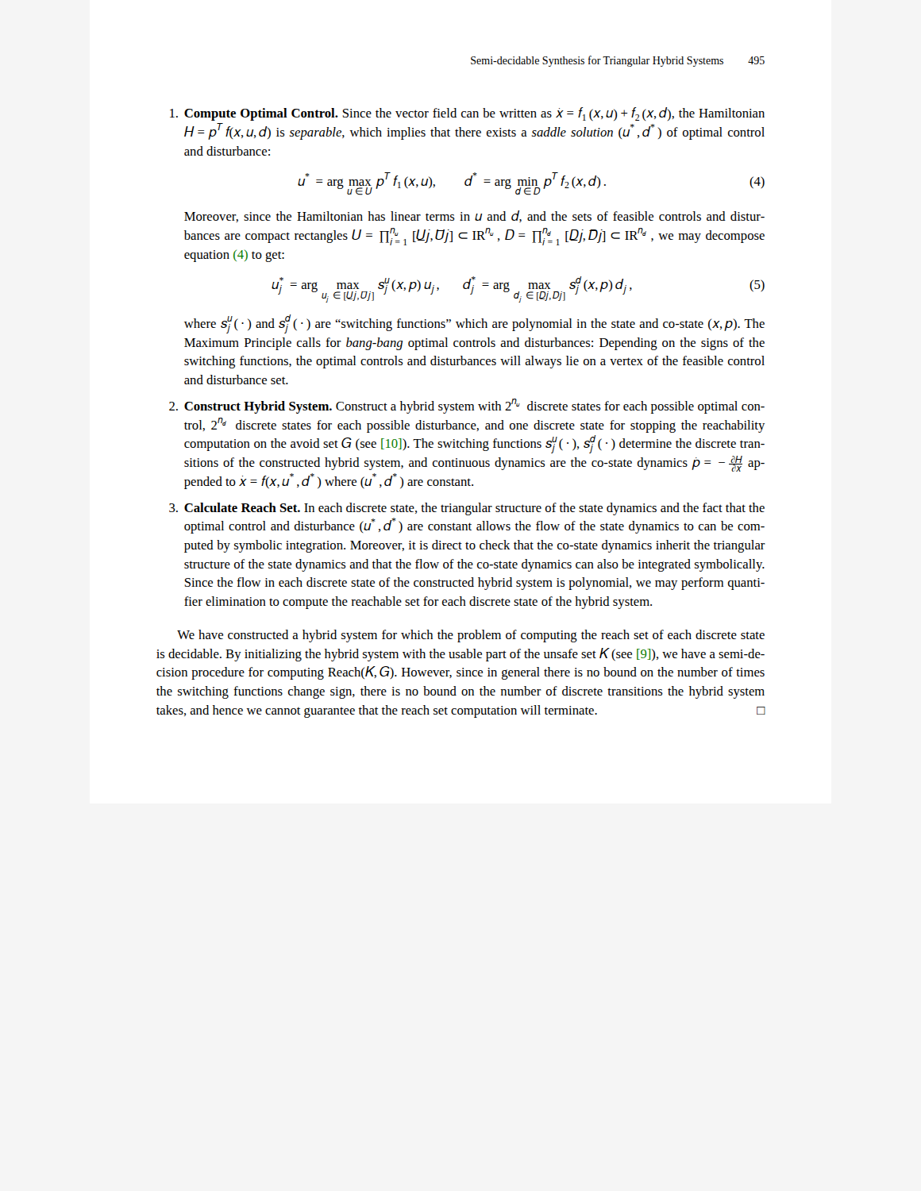Semi-decidable Synthesis for Triangular Hybrid Systems 495
Compute Optimal Control. Since the vector field can be written as x˙=f1(x,u)+f2(x,d), the Hamiltonian H=pTf(x,u,d) is separable, which implies that there exists a saddle solution (u*,d*) of optimal control and disturbance:
u*= argmaxu∈U pTf1(x,u) , d*= argmind∈D pTf2(x,d).
(4)
Moreover, since the Hamiltonian has linear terms in u and d, and the sets of feasible controls and disturbances are compact rectangles U=∏i=1nu[U_j,U¯j]⊂IRnu, D=∏i=1nd[D_j,D¯j]⊂IRnd, we may decompose equation (4) to get:
uj*= arg maxuj∈[U_j,U¯j] sju(x,p)uj , dj*= arg maxdj∈[D_j,D¯j] sjd(x,p)dj,
(5)
where sju(·) and sjd(·) are “switching functions” which are polynomial in the state and co-state (x,p). The Maximum Principle calls for bang-bang optimal controls and disturbances: Depending on the signs of the switching functions, the optimal controls and disturbances will always lie on a vertex of the feasible control and disturbance set.
Construct Hybrid System. Construct a hybrid system with 2nu discrete states for each possible optimal control, 2nd discrete states for each possible disturbance, and one discrete state for stopping the reachability computation on the avoid set G (see [10]). The switching functions sju(·), sjd(·) determine the discrete transitions of the constructed hybrid system, and continuous dynamics are the co-state dynamics p˙=−∂H∂x appended to x˙=f(x,u*,d*) where (u*,d*) are constant.
Calculate Reach Set. In each discrete state, the triangular structure of the state dynamics and the fact that the optimal control and disturbance (u*,d*) are constant allows the flow of the state dynamics to can be computed by symbolic integration. Moreover, it is direct to check that the co-state dynamics inherit the triangular structure of the state dynamics and that the flow of the co-state dynamics can also be integrated symbolically. Since the flow in each discrete state of the constructed hybrid system is polynomial, we may perform quantifier elimination to compute the reachable set for each discrete state of the hybrid system.
We have constructed a hybrid system for which the problem of computing the reach set of each discrete state is decidable. By initializing the hybrid system with the usable part of the unsafe set K (see [9]), we have a semi-decision procedure for computing Reach(K,G). However, since in general there is no bound on the number of times the switching functions change sign, there is no bound on the number of discrete transitions the hybrid system takes, and hence we cannot guarantee that the reach set computation will terminate.□